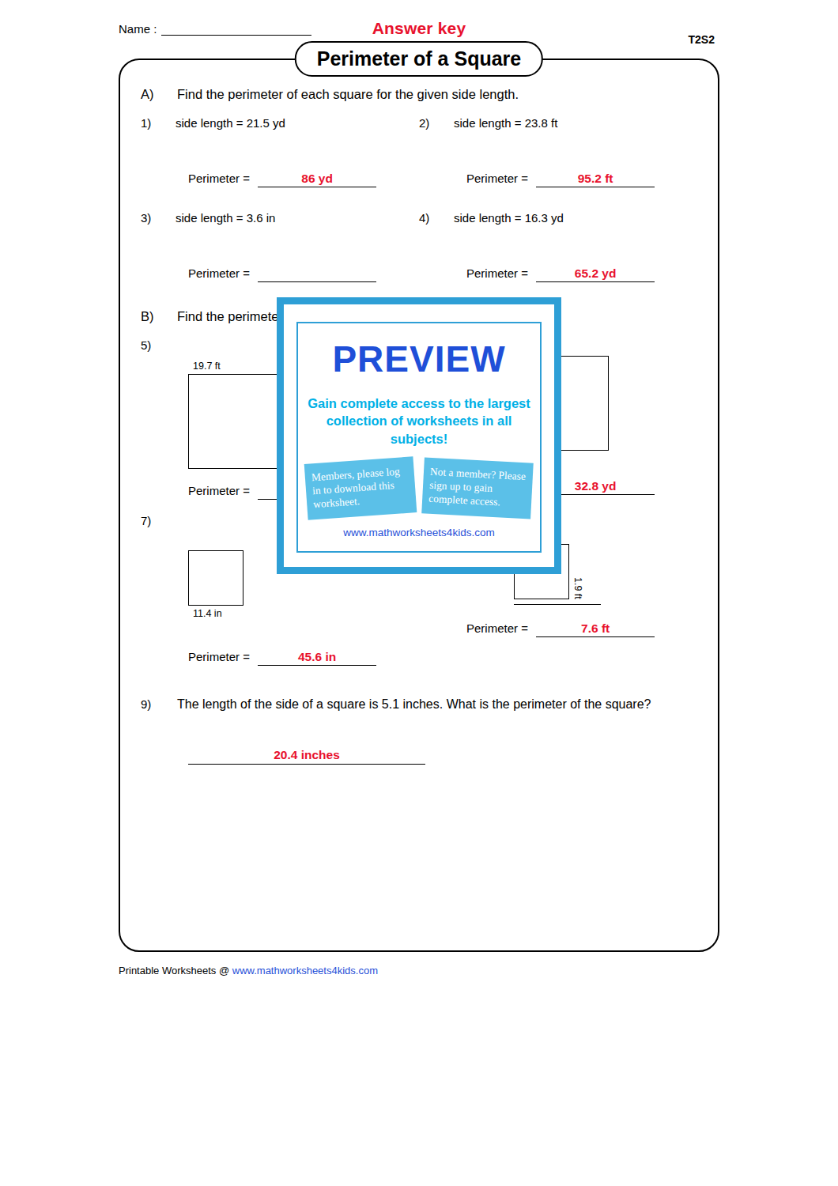Name :
Answer key
T2S2
Perimeter of a Square
A) Find the perimeter of each square for the given side length.
1) side length = 21.5 yd
Perimeter = 86 yd
2) side length = 23.8 ft
Perimeter = 95.2 ft
3) side length = 3.6 in
Perimeter =
4) side length = 16.3 yd
Perimeter = 65.2 yd
B) Find the perimeter
5)
19.7 ft
Perimeter =
Perimeter = 32.8 yd
7)
11.4 in
Perimeter = 45.6 in
1.9 ft
Perimeter = 7.6 ft
9) The length of the side of a square is 5.1 inches. What is the perimeter of the square?
20.4 inches
PREVIEW
Gain complete access to the largest collection of worksheets in all subjects!
Members, please log in to download this worksheet.
Not a member? Please sign up to gain complete access.
www.mathworksheets4kids.com
Printable Worksheets @ www.mathworksheets4kids.com